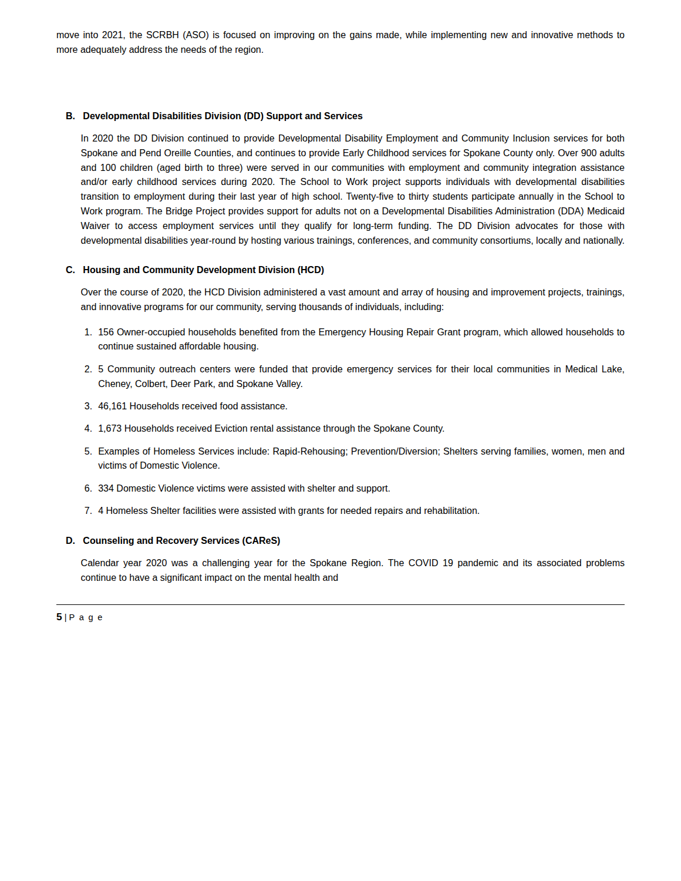move into 2021, the SCRBH (ASO) is focused on improving on the gains made, while implementing new and innovative methods to more adequately address the needs of the region.
B. Developmental Disabilities Division (DD) Support and Services
In 2020 the DD Division continued to provide Developmental Disability Employment and Community Inclusion services for both Spokane and Pend Oreille Counties, and continues to provide Early Childhood services for Spokane County only. Over 900 adults and 100 children (aged birth to three) were served in our communities with employment and community integration assistance and/or early childhood services during 2020. The School to Work project supports individuals with developmental disabilities transition to employment during their last year of high school. Twenty-five to thirty students participate annually in the School to Work program. The Bridge Project provides support for adults not on a Developmental Disabilities Administration (DDA) Medicaid Waiver to access employment services until they qualify for long-term funding. The DD Division advocates for those with developmental disabilities year-round by hosting various trainings, conferences, and community consortiums, locally and nationally.
C. Housing and Community Development Division (HCD)
Over the course of 2020, the HCD Division administered a vast amount and array of housing and improvement projects, trainings, and innovative programs for our community, serving thousands of individuals, including:
156 Owner-occupied households benefited from the Emergency Housing Repair Grant program, which allowed households to continue sustained affordable housing.
5 Community outreach centers were funded that provide emergency services for their local communities in Medical Lake, Cheney, Colbert, Deer Park, and Spokane Valley.
46,161 Households received food assistance.
1,673 Households received Eviction rental assistance through the Spokane County.
Examples of Homeless Services include: Rapid-Rehousing; Prevention/Diversion; Shelters serving families, women, men and victims of Domestic Violence.
334 Domestic Violence victims were assisted with shelter and support.
4 Homeless Shelter facilities were assisted with grants for needed repairs and rehabilitation.
D. Counseling and Recovery Services (CAReS)
Calendar year 2020 was a challenging year for the Spokane Region. The COVID 19 pandemic and its associated problems continue to have a significant impact on the mental health and
5 | P a g e